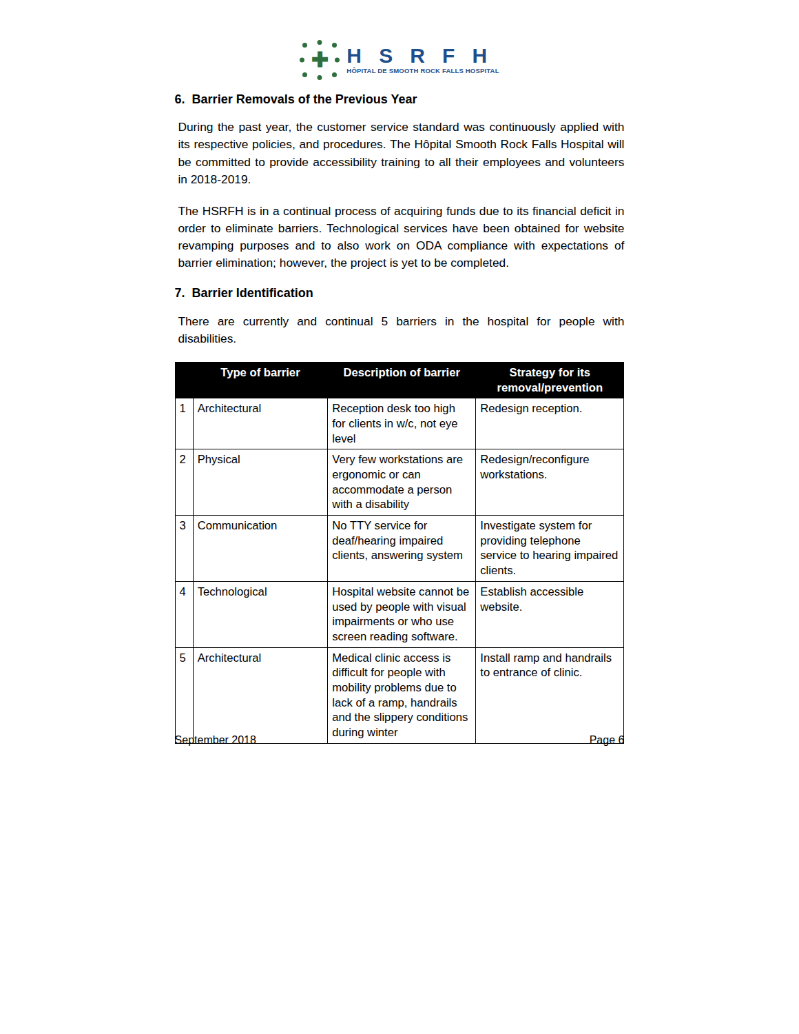✚
H S R F H
HÔPITAL DE SMOOTH ROCK FALLS HOSPITAL
6. Barrier Removals of the Previous Year
During the past year, the customer service standard was continuously applied with its respective policies, and procedures. The Hôpital Smooth Rock Falls Hospital will be committed to provide accessibility training to all their employees and volunteers in 2018-2019.
The HSRFH is in a continual process of acquiring funds due to its financial deficit in order to eliminate barriers. Technological services have been obtained for website revamping purposes and to also work on ODA compliance with expectations of barrier elimination; however, the project is yet to be completed.
7. Barrier Identification
There are currently and continual 5 barriers in the hospital for people with disabilities.
| | Type of barrier | Description of barrier | Strategy for its removal/prevention |
| --- | --- | --- | --- |
| 1 | Architectural | Reception desk too high for clients in w/c, not eye level | Redesign reception. |
| 2 | Physical | Very few workstations are ergonomic or can accommodate a person with a disability | Redesign/reconfigure workstations. |
| 3 | Communication | No TTY service for deaf/hearing impaired clients, answering system | Investigate system for providing telephone service to hearing impaired clients. |
| 4 | Technological | Hospital website cannot be used by people with visual impairments or who use screen reading software. | Establish accessible website. |
| 5 | Architectural | Medical clinic access is difficult for people with mobility problems due to lack of a ramp, handrails and the slippery conditions during winter | Install ramp and handrails to entrance of clinic. |
September 2018
Page 6